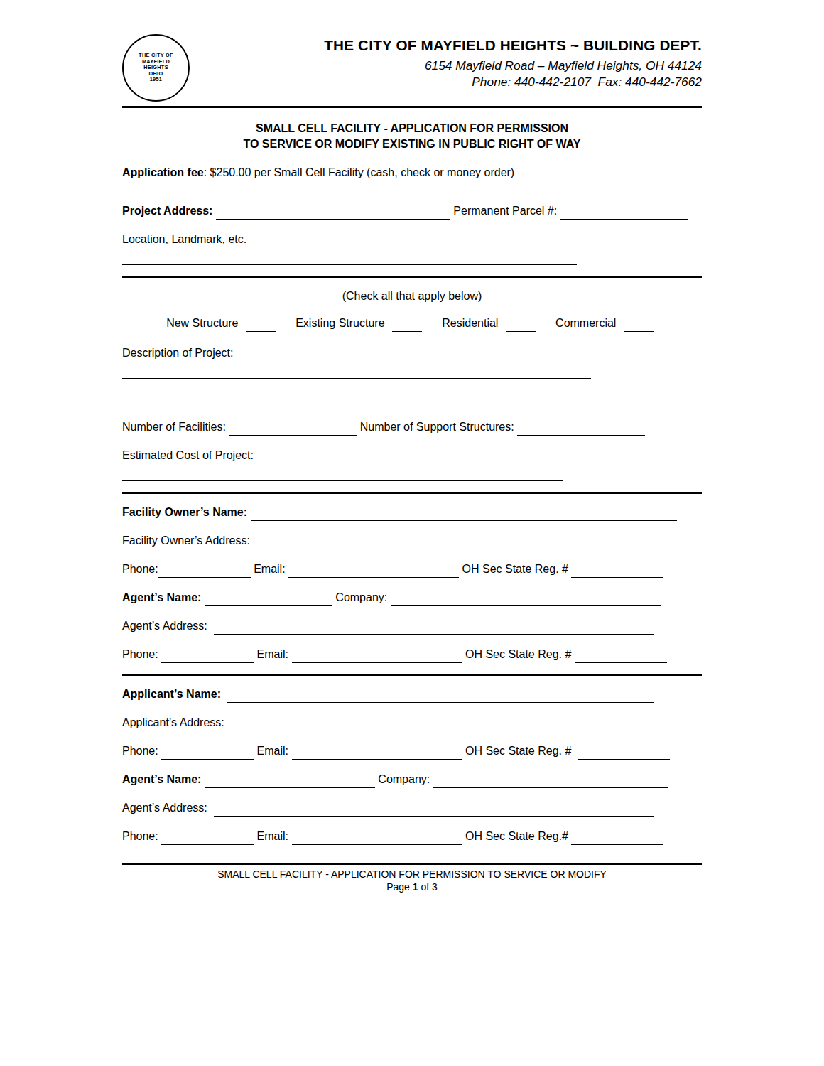THE CITY OF
MAYFIELD
HEIGHTS
OHIO
1951
THE CITY OF MAYFIELD HEIGHTS ~ BUILDING DEPT.
6154 Mayfield Road – Mayfield Heights, OH 44124
Phone: 440-442-2107 Fax: 440-442-7662
Small Cell Facility - Application for Permission
to Service or Modify Existing in Public Right of Way
Application fee: $250.00 per Small Cell Facility (cash, check or money order)
Project Address: Permanent Parcel #:
Location, Landmark, etc.
(Check all that apply below)
New Structure Existing Structure Residential Commercial
Description of Project:
Number of Facilities: Number of Support Structures:
Estimated Cost of Project:
Facility Owner’s Name:
Facility Owner’s Address:
Phone: Email: OH Sec State Reg. #
Agent’s Name: Company:
Agent’s Address:
Phone: Email: OH Sec State Reg. #
Applicant’s Name:
Applicant’s Address:
Phone: Email: OH Sec State Reg. #
Agent’s Name: Company:
Agent’s Address:
Phone: Email: OH Sec State Reg.#
SMALL CELL FACILITY - APPLICATION FOR PERMISSION TO SERVICE OR MODIFY
Page 1 of 3